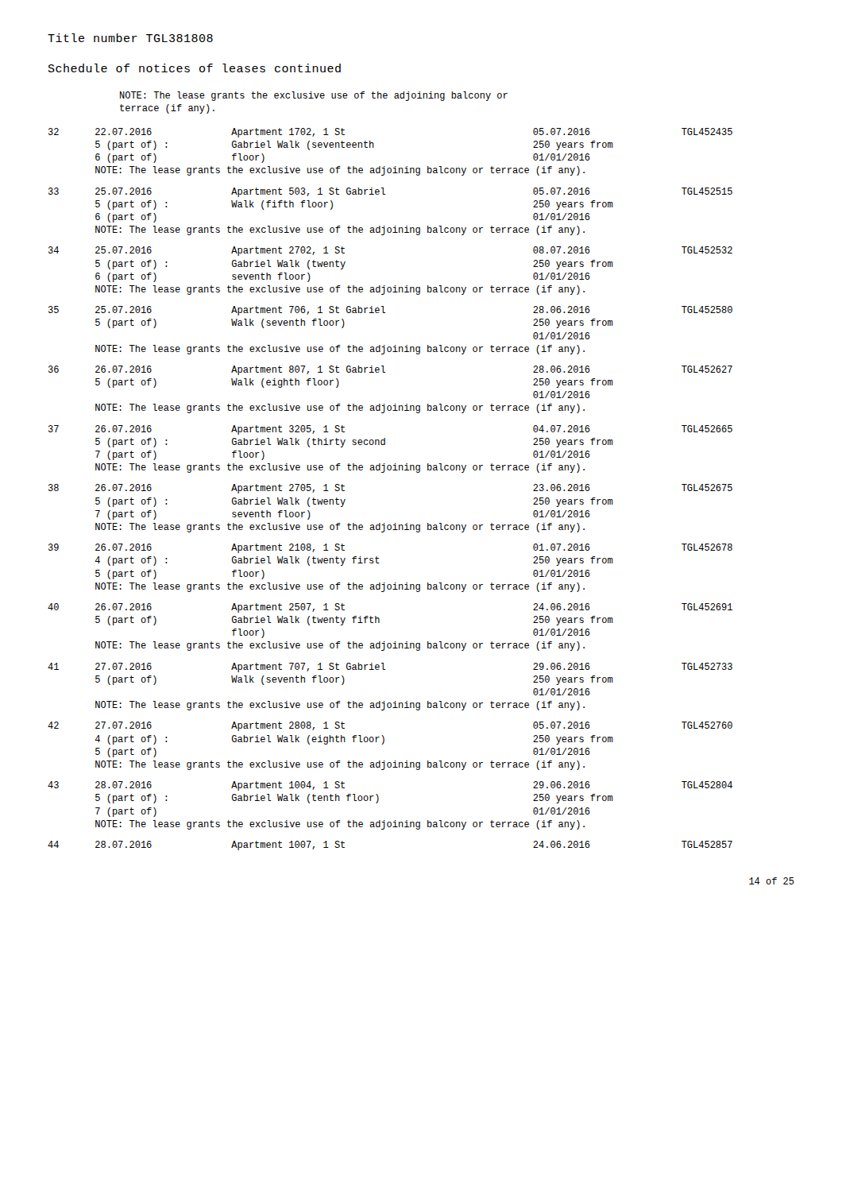Title number TGL381808
Schedule of notices of leases continued
NOTE: The lease grants the exclusive use of the adjoining balcony or
terrace (if any).
| 32 | 22.07.2016 5 (part of) : 6 (part of) | Apartment 1702, 1 St Gabriel Walk (seventeenth floor) | 05.07.2016 250 years from 01/01/2016 | TGL452435 |
| | NOTE: The lease grants the exclusive use of the adjoining balcony or terrace (if any). |
| 33 | 25.07.2016 5 (part of) : 6 (part of) | Apartment 503, 1 St Gabriel Walk (fifth floor) | 05.07.2016 250 years from 01/01/2016 | TGL452515 |
| | NOTE: The lease grants the exclusive use of the adjoining balcony or terrace (if any). |
| 34 | 25.07.2016 5 (part of) : 6 (part of) | Apartment 2702, 1 St Gabriel Walk (twenty seventh floor) | 08.07.2016 250 years from 01/01/2016 | TGL452532 |
| | NOTE: The lease grants the exclusive use of the adjoining balcony or terrace (if any). |
| 35 | 25.07.2016 5 (part of) | Apartment 706, 1 St Gabriel Walk (seventh floor) | 28.06.2016 250 years from 01/01/2016 | TGL452580 |
| | NOTE: The lease grants the exclusive use of the adjoining balcony or terrace (if any). |
| 36 | 26.07.2016 5 (part of) | Apartment 807, 1 St Gabriel Walk (eighth floor) | 28.06.2016 250 years from 01/01/2016 | TGL452627 |
| | NOTE: The lease grants the exclusive use of the adjoining balcony or terrace (if any). |
| 37 | 26.07.2016 5 (part of) : 7 (part of) | Apartment 3205, 1 St Gabriel Walk (thirty second floor) | 04.07.2016 250 years from 01/01/2016 | TGL452665 |
| | NOTE: The lease grants the exclusive use of the adjoining balcony or terrace (if any). |
| 38 | 26.07.2016 5 (part of) : 7 (part of) | Apartment 2705, 1 St Gabriel Walk (twenty seventh floor) | 23.06.2016 250 years from 01/01/2016 | TGL452675 |
| | NOTE: The lease grants the exclusive use of the adjoining balcony or terrace (if any). |
| 39 | 26.07.2016 4 (part of) : 5 (part of) | Apartment 2108, 1 St Gabriel Walk (twenty first floor) | 01.07.2016 250 years from 01/01/2016 | TGL452678 |
| | NOTE: The lease grants the exclusive use of the adjoining balcony or terrace (if any). |
| 40 | 26.07.2016 5 (part of) | Apartment 2507, 1 St Gabriel Walk (twenty fifth floor) | 24.06.2016 250 years from 01/01/2016 | TGL452691 |
| | NOTE: The lease grants the exclusive use of the adjoining balcony or terrace (if any). |
| 41 | 27.07.2016 5 (part of) | Apartment 707, 1 St Gabriel Walk (seventh floor) | 29.06.2016 250 years from 01/01/2016 | TGL452733 |
| | NOTE: The lease grants the exclusive use of the adjoining balcony or terrace (if any). |
| 42 | 27.07.2016 4 (part of) : 5 (part of) | Apartment 2808, 1 St Gabriel Walk (eighth floor) | 05.07.2016 250 years from 01/01/2016 | TGL452760 |
| | NOTE: The lease grants the exclusive use of the adjoining balcony or terrace (if any). |
| 43 | 28.07.2016 5 (part of) : 7 (part of) | Apartment 1004, 1 St Gabriel Walk (tenth floor) | 29.06.2016 250 years from 01/01/2016 | TGL452804 |
| | NOTE: The lease grants the exclusive use of the adjoining balcony or terrace (if any). |
| 44 | 28.07.2016 | Apartment 1007, 1 St | 24.06.2016 | TGL452857 |
14 of 25